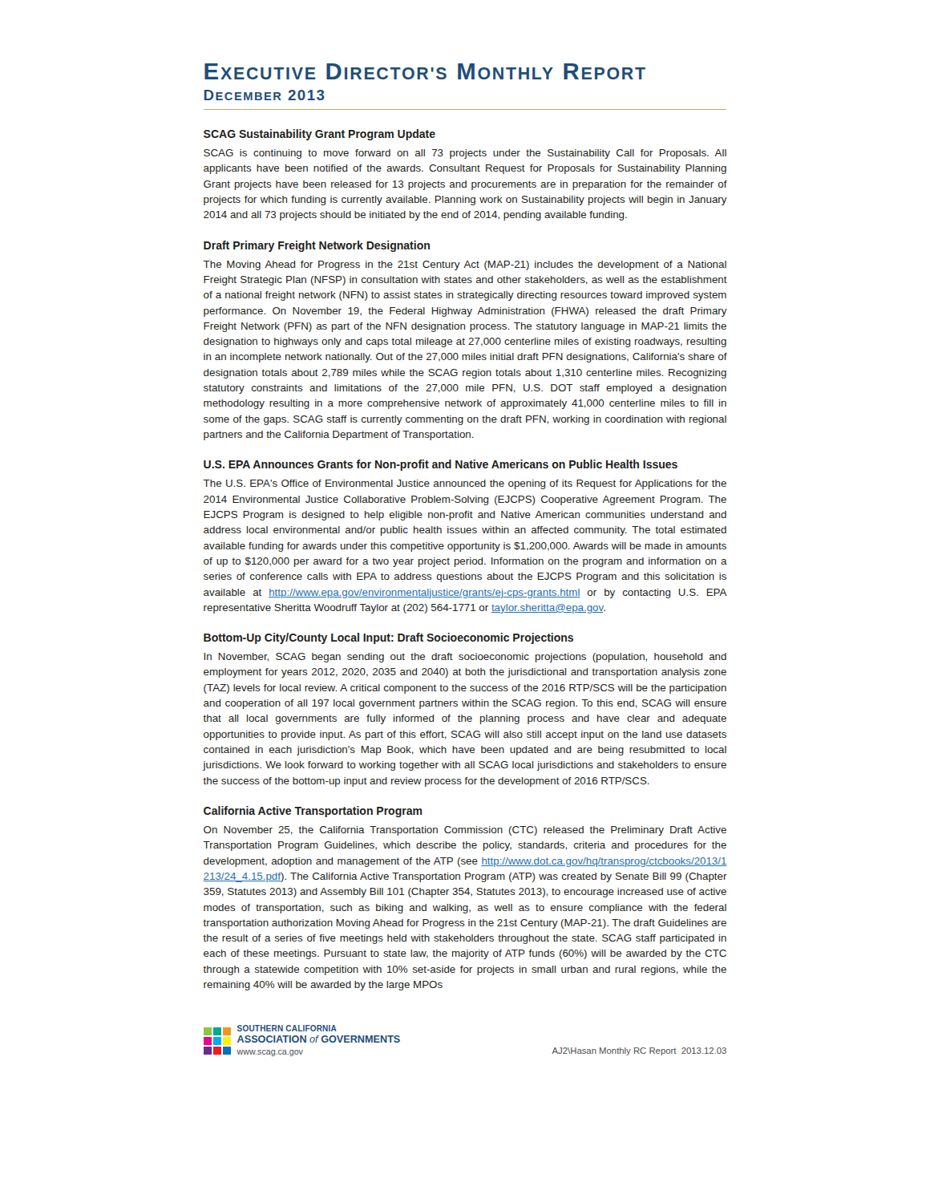EXECUTIVE DIRECTOR'S MONTHLY REPORT
DECEMBER 2013
SCAG Sustainability Grant Program Update
SCAG is continuing to move forward on all 73 projects under the Sustainability Call for Proposals. All applicants have been notified of the awards. Consultant Request for Proposals for Sustainability Planning Grant projects have been released for 13 projects and procurements are in preparation for the remainder of projects for which funding is currently available. Planning work on Sustainability projects will begin in January 2014 and all 73 projects should be initiated by the end of 2014, pending available funding.
Draft Primary Freight Network Designation
The Moving Ahead for Progress in the 21st Century Act (MAP-21) includes the development of a National Freight Strategic Plan (NFSP) in consultation with states and other stakeholders, as well as the establishment of a national freight network (NFN) to assist states in strategically directing resources toward improved system performance. On November 19, the Federal Highway Administration (FHWA) released the draft Primary Freight Network (PFN) as part of the NFN designation process. The statutory language in MAP-21 limits the designation to highways only and caps total mileage at 27,000 centerline miles of existing roadways, resulting in an incomplete network nationally. Out of the 27,000 miles initial draft PFN designations, California's share of designation totals about 2,789 miles while the SCAG region totals about 1,310 centerline miles. Recognizing statutory constraints and limitations of the 27,000 mile PFN, U.S. DOT staff employed a designation methodology resulting in a more comprehensive network of approximately 41,000 centerline miles to fill in some of the gaps. SCAG staff is currently commenting on the draft PFN, working in coordination with regional partners and the California Department of Transportation.
U.S. EPA Announces Grants for Non-profit and Native Americans on Public Health Issues
The U.S. EPA's Office of Environmental Justice announced the opening of its Request for Applications for the 2014 Environmental Justice Collaborative Problem-Solving (EJCPS) Cooperative Agreement Program. The EJCPS Program is designed to help eligible non-profit and Native American communities understand and address local environmental and/or public health issues within an affected community. The total estimated available funding for awards under this competitive opportunity is $1,200,000. Awards will be made in amounts of up to $120,000 per award for a two year project period. Information on the program and information on a series of conference calls with EPA to address questions about the EJCPS Program and this solicitation is available at http://www.epa.gov/environmentaljustice/grants/ej-cps-grants.html or by contacting U.S. EPA representative Sheritta Woodruff Taylor at (202) 564-1771 or taylor.sheritta@epa.gov.
Bottom-Up City/County Local Input: Draft Socioeconomic Projections
In November, SCAG began sending out the draft socioeconomic projections (population, household and employment for years 2012, 2020, 2035 and 2040) at both the jurisdictional and transportation analysis zone (TAZ) levels for local review. A critical component to the success of the 2016 RTP/SCS will be the participation and cooperation of all 197 local government partners within the SCAG region. To this end, SCAG will ensure that all local governments are fully informed of the planning process and have clear and adequate opportunities to provide input. As part of this effort, SCAG will also still accept input on the land use datasets contained in each jurisdiction's Map Book, which have been updated and are being resubmitted to local jurisdictions. We look forward to working together with all SCAG local jurisdictions and stakeholders to ensure the success of the bottom-up input and review process for the development of 2016 RTP/SCS.
California Active Transportation Program
On November 25, the California Transportation Commission (CTC) released the Preliminary Draft Active Transportation Program Guidelines, which describe the policy, standards, criteria and procedures for the development, adoption and management of the ATP (see http://www.dot.ca.gov/hq/transprog/ctcbooks/2013/1213/24_4.15.pdf). The California Active Transportation Program (ATP) was created by Senate Bill 99 (Chapter 359, Statutes 2013) and Assembly Bill 101 (Chapter 354, Statutes 2013), to encourage increased use of active modes of transportation, such as biking and walking, as well as to ensure compliance with the federal transportation authorization Moving Ahead for Progress in the 21st Century (MAP-21). The draft Guidelines are the result of a series of five meetings held with stakeholders throughout the state. SCAG staff participated in each of these meetings. Pursuant to state law, the majority of ATP funds (60%) will be awarded by the CTC through a statewide competition with 10% set-aside for projects in small urban and rural regions, while the remaining 40% will be awarded by the large MPOs
SOUTHERN CALIFORNIA
ASSOCIATION of GOVERNMENTS
www.scag.ca.gov
AJ2\Hasan Monthly RC Report 2013.12.03